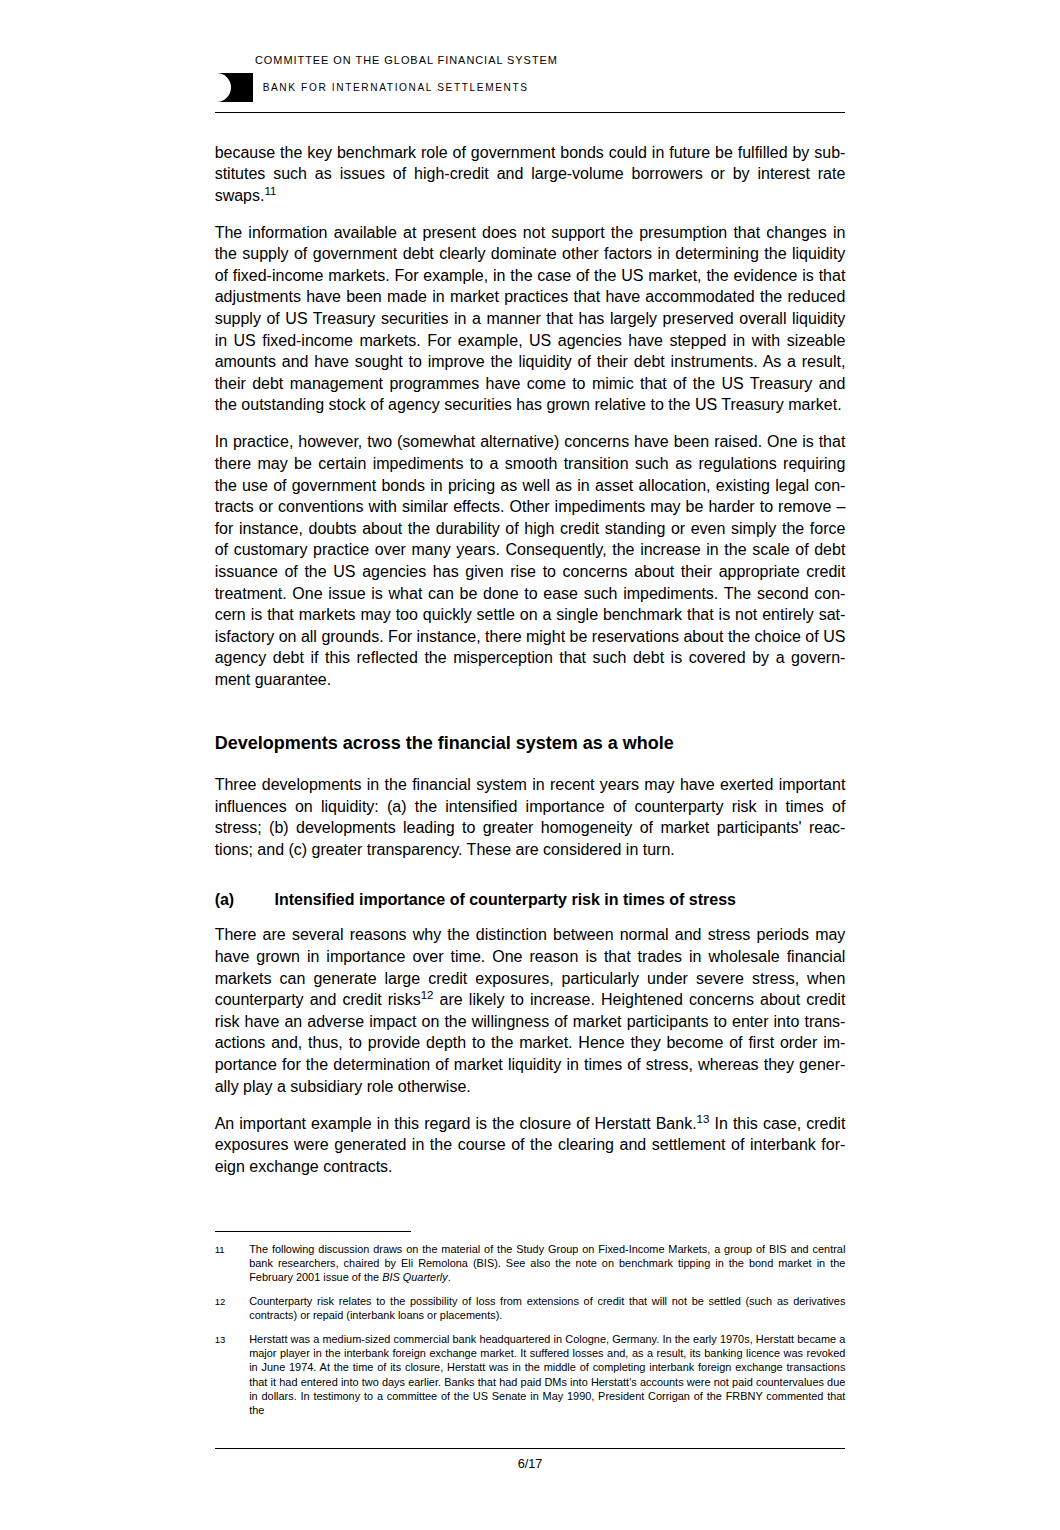COMMITTEE ON THE GLOBAL FINANCIAL SYSTEM
BANK FOR INTERNATIONAL SETTLEMENTS
because the key benchmark role of government bonds could in future be fulfilled by substitutes such as issues of high-credit and large-volume borrowers or by interest rate swaps.11
The information available at present does not support the presumption that changes in the supply of government debt clearly dominate other factors in determining the liquidity of fixed-income markets. For example, in the case of the US market, the evidence is that adjustments have been made in market practices that have accommodated the reduced supply of US Treasury securities in a manner that has largely preserved overall liquidity in US fixed-income markets. For example, US agencies have stepped in with sizeable amounts and have sought to improve the liquidity of their debt instruments. As a result, their debt management programmes have come to mimic that of the US Treasury and the outstanding stock of agency securities has grown relative to the US Treasury market.
In practice, however, two (somewhat alternative) concerns have been raised. One is that there may be certain impediments to a smooth transition such as regulations requiring the use of government bonds in pricing as well as in asset allocation, existing legal contracts or conventions with similar effects. Other impediments may be harder to remove – for instance, doubts about the durability of high credit standing or even simply the force of customary practice over many years. Consequently, the increase in the scale of debt issuance of the US agencies has given rise to concerns about their appropriate credit treatment. One issue is what can be done to ease such impediments. The second concern is that markets may too quickly settle on a single benchmark that is not entirely satisfactory on all grounds. For instance, there might be reservations about the choice of US agency debt if this reflected the misperception that such debt is covered by a government guarantee.
Developments across the financial system as a whole
Three developments in the financial system in recent years may have exerted important influences on liquidity: (a) the intensified importance of counterparty risk in times of stress; (b) developments leading to greater homogeneity of market participants' reactions; and (c) greater transparency. These are considered in turn.
(a) Intensified importance of counterparty risk in times of stress
There are several reasons why the distinction between normal and stress periods may have grown in importance over time. One reason is that trades in wholesale financial markets can generate large credit exposures, particularly under severe stress, when counterparty and credit risks12 are likely to increase. Heightened concerns about credit risk have an adverse impact on the willingness of market participants to enter into transactions and, thus, to provide depth to the market. Hence they become of first order importance for the determination of market liquidity in times of stress, whereas they generally play a subsidiary role otherwise.
An important example in this regard is the closure of Herstatt Bank.13 In this case, credit exposures were generated in the course of the clearing and settlement of interbank foreign exchange contracts.
11
The following discussion draws on the material of the Study Group on Fixed-Income Markets, a group of BIS and central bank researchers, chaired by Eli Remolona (BIS). See also the note on benchmark tipping in the bond market in the February 2001 issue of the BIS Quarterly.
12
Counterparty risk relates to the possibility of loss from extensions of credit that will not be settled (such as derivatives contracts) or repaid (interbank loans or placements).
13
Herstatt was a medium-sized commercial bank headquartered in Cologne, Germany. In the early 1970s, Herstatt became a major player in the interbank foreign exchange market. It suffered losses and, as a result, its banking licence was revoked in June 1974. At the time of its closure, Herstatt was in the middle of completing interbank foreign exchange transactions that it had entered into two days earlier. Banks that had paid DMs into Herstatt's accounts were not paid countervalues due in dollars. In testimony to a committee of the US Senate in May 1990, President Corrigan of the FRBNY commented that the
6/17